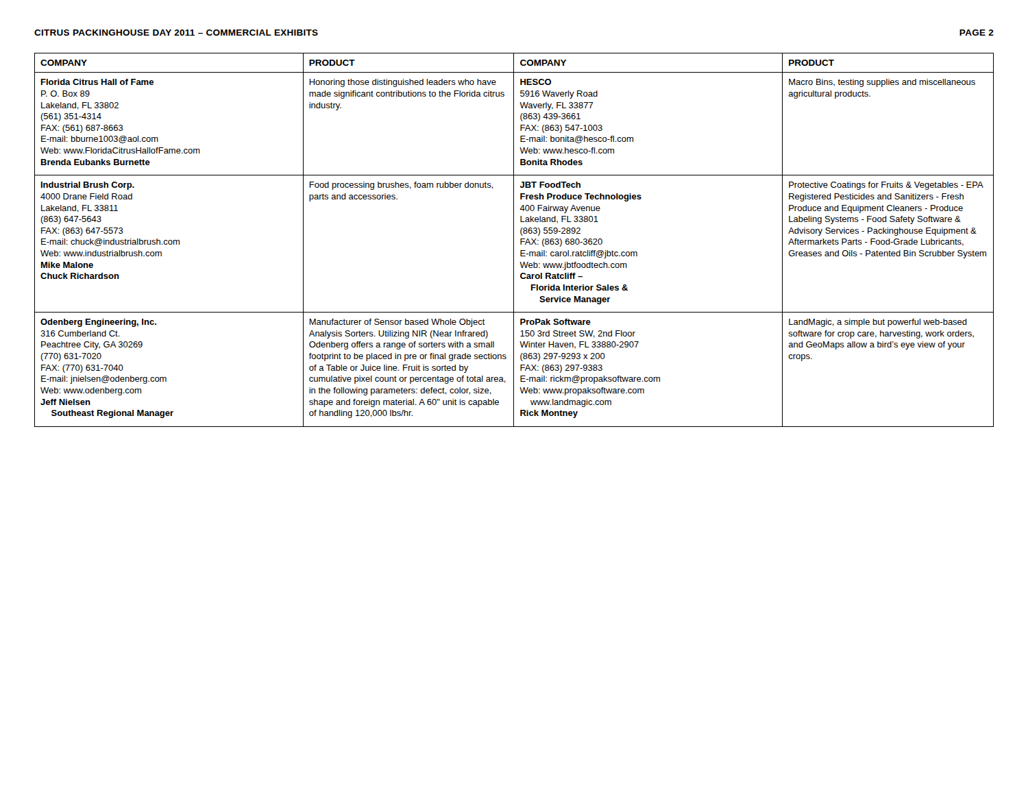CITRUS PACKINGHOUSE DAY 2011 – COMMERCIAL EXHIBITS PAGE 2
| COMPANY | PRODUCT | COMPANY | PRODUCT |
| --- | --- | --- | --- |
| Florida Citrus Hall of Fame P. O. Box 89 Lakeland, FL 33802 (561) 351-4314 FAX: (561) 687-8663 E-mail: bburne1003@aol.com Web: www.FloridaCitrusHallofFame.com Brenda Eubanks Burnette | Honoring those distinguished leaders who have made significant contributions to the Florida citrus industry. | HESCO 5916 Waverly Road Waverly, FL 33877 (863) 439-3661 FAX: (863) 547-1003 E-mail: bonita@hesco-fl.com Web: www.hesco-fl.com Bonita Rhodes | Macro Bins, testing supplies and miscellaneous agricultural products. |
| Industrial Brush Corp. 4000 Drane Field Road Lakeland, FL 33811 (863) 647-5643 FAX: (863) 647-5573 E-mail: chuck@industrialbrush.com Web: www.industrialbrush.com Mike Malone Chuck Richardson | Food processing brushes, foam rubber donuts, parts and accessories. | JBT FoodTech Fresh Produce Technologies 400 Fairway Avenue Lakeland, FL 33801 (863) 559-2892 FAX: (863) 680-3620 E-mail: carol.ratcliff@jbtc.com Web: www.jbtfoodtech.com Carol Ratcliff – Florida Interior Sales & Service Manager | Protective Coatings for Fruits & Vegetables - EPA Registered Pesticides and Sanitizers - Fresh Produce and Equipment Cleaners - Produce Labeling Systems - Food Safety Software & Advisory Services - Packinghouse Equipment & Aftermarkets Parts - Food-Grade Lubricants, Greases and Oils - Patented Bin Scrubber System |
| Odenberg Engineering, Inc. 316 Cumberland Ct. Peachtree City, GA 30269 (770) 631-7020 FAX: (770) 631-7040 E-mail: jnielsen@odenberg.com Web: www.odenberg.com Jeff Nielsen Southeast Regional Manager | Manufacturer of Sensor based Whole Object Analysis Sorters. Utilizing NIR (Near Infrared) Odenberg offers a range of sorters with a small footprint to be placed in pre or final grade sections of a Table or Juice line. Fruit is sorted by cumulative pixel count or percentage of total area, in the following parameters: defect, color, size, shape and foreign material. A 60" unit is capable of handling 120,000 lbs/hr. | ProPak Software 150 3rd Street SW, 2nd Floor Winter Haven, FL 33880-2907 (863) 297-9293 x 200 FAX: (863) 297-9383 E-mail: rickm@propaksoftware.com Web: www.propaksoftware.com www.landmagic.com Rick Montney | LandMagic, a simple but powerful web-based software for crop care, harvesting, work orders, and GeoMaps allow a bird’s eye view of your crops. |